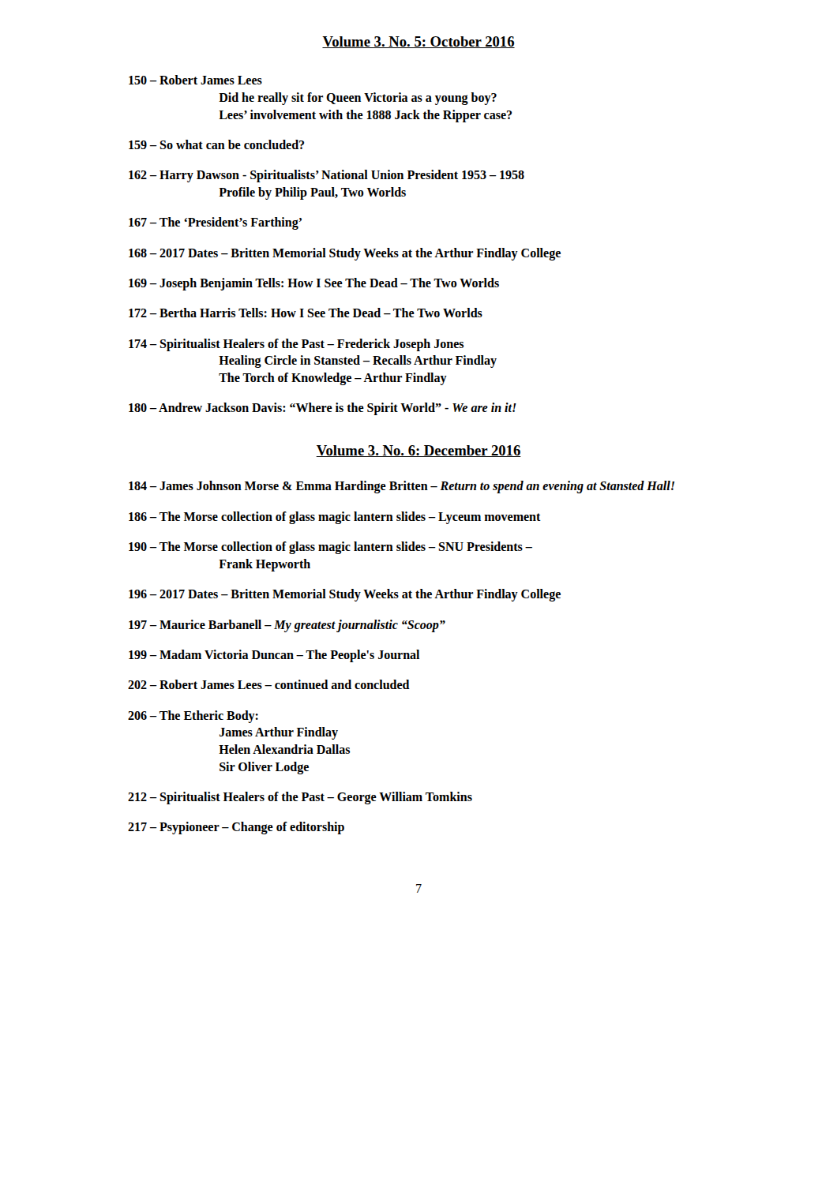Volume 3. No. 5: October 2016
150 – Robert James Lees Did he really sit for Queen Victoria as a young boy? Lees’ involvement with the 1888 Jack the Ripper case?
159 – So what can be concluded?
162 – Harry Dawson - Spiritualists’ National Union President 1953 – 1958 Profile by Philip Paul, Two Worlds
167 – The ‘President’s Farthing’
168 – 2017 Dates – Britten Memorial Study Weeks at the Arthur Findlay College
169 – Joseph Benjamin Tells: How I See The Dead – The Two Worlds
172 – Bertha Harris Tells: How I See The Dead – The Two Worlds
174 – Spiritualist Healers of the Past – Frederick Joseph Jones Healing Circle in Stansted – Recalls Arthur Findlay The Torch of Knowledge – Arthur Findlay
180 – Andrew Jackson Davis: “Where is the Spirit World” - We are in it!
Volume 3. No. 6: December 2016
184 – James Johnson Morse & Emma Hardinge Britten – Return to spend an evening at Stansted Hall!
186 – The Morse collection of glass magic lantern slides – Lyceum movement
190 – The Morse collection of glass magic lantern slides – SNU Presidents – Frank Hepworth
196 – 2017 Dates – Britten Memorial Study Weeks at the Arthur Findlay College
197 – Maurice Barbanell – My greatest journalistic “Scoop”
199 – Madam Victoria Duncan – The People's Journal
202 – Robert James Lees – continued and concluded
206 – The Etheric Body: James Arthur Findlay Helen Alexandria Dallas Sir Oliver Lodge
212 – Spiritualist Healers of the Past – George William Tomkins
217 – Psypioneer – Change of editorship
7